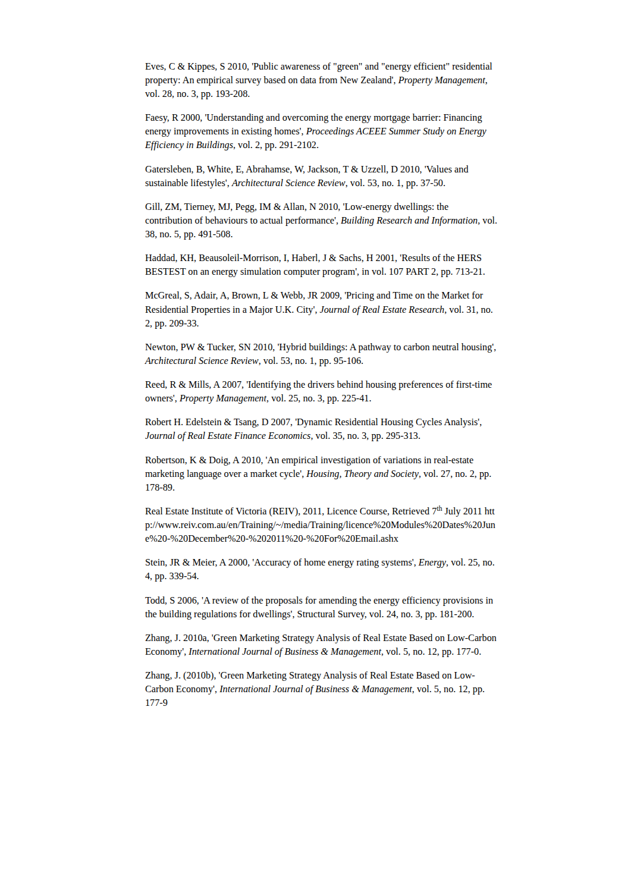Eves, C & Kippes, S 2010, 'Public awareness of "green" and "energy efficient" residential property: An empirical survey based on data from New Zealand', Property Management, vol. 28, no. 3, pp. 193-208.
Faesy, R 2000, 'Understanding and overcoming the energy mortgage barrier: Financing energy improvements in existing homes', Proceedings ACEEE Summer Study on Energy Efficiency in Buildings, vol. 2, pp. 291-2102.
Gatersleben, B, White, E, Abrahamse, W, Jackson, T & Uzzell, D 2010, 'Values and sustainable lifestyles', Architectural Science Review, vol. 53, no. 1, pp. 37-50.
Gill, ZM, Tierney, MJ, Pegg, IM & Allan, N 2010, 'Low-energy dwellings: the contribution of behaviours to actual performance', Building Research and Information, vol. 38, no. 5, pp. 491-508.
Haddad, KH, Beausoleil-Morrison, I, Haberl, J & Sachs, H 2001, 'Results of the HERS BESTEST on an energy simulation computer program', in vol. 107 PART 2, pp. 713-21.
McGreal, S, Adair, A, Brown, L & Webb, JR 2009, 'Pricing and Time on the Market for Residential Properties in a Major U.K. City', Journal of Real Estate Research, vol. 31, no. 2, pp. 209-33.
Newton, PW & Tucker, SN 2010, 'Hybrid buildings: A pathway to carbon neutral housing', Architectural Science Review, vol. 53, no. 1, pp. 95-106.
Reed, R & Mills, A 2007, 'Identifying the drivers behind housing preferences of first-time owners', Property Management, vol. 25, no. 3, pp. 225-41.
Robert H. Edelstein & Tsang, D 2007, 'Dynamic Residential Housing Cycles Analysis', Journal of Real Estate Finance Economics, vol. 35, no. 3, pp. 295-313.
Robertson, K & Doig, A 2010, 'An empirical investigation of variations in real-estate marketing language over a market cycle', Housing, Theory and Society, vol. 27, no. 2, pp. 178-89.
Real Estate Institute of Victoria (REIV), 2011, Licence Course, Retrieved 7th July 2011 http://www.reiv.com.au/en/Training/~/media/Training/licence%20Modules%20Dates%20June%20-%20December%20-%202011%20-%20For%20Email.ashx
Stein, JR & Meier, A 2000, 'Accuracy of home energy rating systems', Energy, vol. 25, no. 4, pp. 339-54.
Todd, S 2006, 'A review of the proposals for amending the energy efficiency provisions in the building regulations for dwellings', Structural Survey, vol. 24, no. 3, pp. 181-200.
Zhang, J. 2010a, 'Green Marketing Strategy Analysis of Real Estate Based on Low-Carbon Economy', International Journal of Business & Management, vol. 5, no. 12, pp. 177-0.
Zhang, J. (2010b), 'Green Marketing Strategy Analysis of Real Estate Based on Low-Carbon Economy', International Journal of Business & Management, vol. 5, no. 12, pp. 177-9